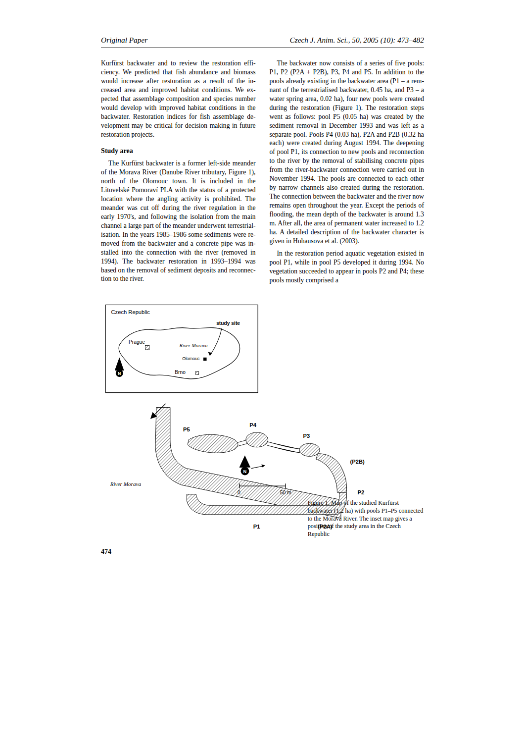Original Paper
Czech J. Anim. Sci., 50, 2005 (10): 473–482
Kurfürst backwater and to review the restoration efficiency. We predicted that fish abundance and biomass would increase after restoration as a result of the increased area and improved habitat conditions. We expected that assemblage composition and species number would develop with improved habitat conditions in the backwater. Restoration indices for fish assemblage development may be critical for decision making in future restoration projects.
Study area
The Kurfürst backwater is a former left-side meander of the Morava River (Danube River tributary, Figure 1), north of the Olomouc town. It is included in the Litovelské Pomoraví PLA with the status of a protected location where the angling activity is prohibited. The meander was cut off during the river regulation in the early 1970's, and following the isolation from the main channel a large part of the meander underwent terrestrialisation. In the years 1985–1986 some sediments were removed from the backwater and a concrete pipe was installed into the connection with the river (removed in 1994). The backwater restoration in 1993–1994 was based on the removal of sediment deposits and reconnection to the river.
The backwater now consists of a series of five pools: P1, P2 (P2A + P2B), P3, P4 and P5. In addition to the pools already existing in the backwater area (P1 – a remnant of the terrestrialised backwater, 0.45 ha, and P3 – a water spring area, 0.02 ha), four new pools were created during the restoration (Figure 1). The restoration steps went as follows: pool P5 (0.05 ha) was created by the sediment removal in December 1993 and was left as a separate pool. Pools P4 (0.03 ha), P2A and P2B (0.32 ha each) were created during August 1994. The deepening of pool P1, its connection to new pools and reconnection to the river by the removal of stabilising concrete pipes from the river-backwater connection were carried out in November 1994. The pools are connected to each other by narrow channels also created during the restoration. The connection between the backwater and the river now remains open throughout the year. Except the periods of flooding, the mean depth of the backwater is around 1.3 m. After all, the area of permanent water increased to 1.2 ha. A detailed description of the backwater character is given in Hohausova et al. (2003).
In the restoration period aquatic vegetation existed in pool P1, while in pool P5 developed it during 1994. No vegetation succeeded to appear in pools P2 and P4; these pools mostly comprised a
Czech Republic Prague River Morava Olomouc Brno study site N River Morava P5 P4 P3 (P2B) P2 P1 (P2A) N 0 50 m
Figure 1. Map of the studied Kurfürst backwater (1.2 ha) with pools P1–P5 connected to the Morava River. The inset map gives a position of the study area in the Czech Republic
474